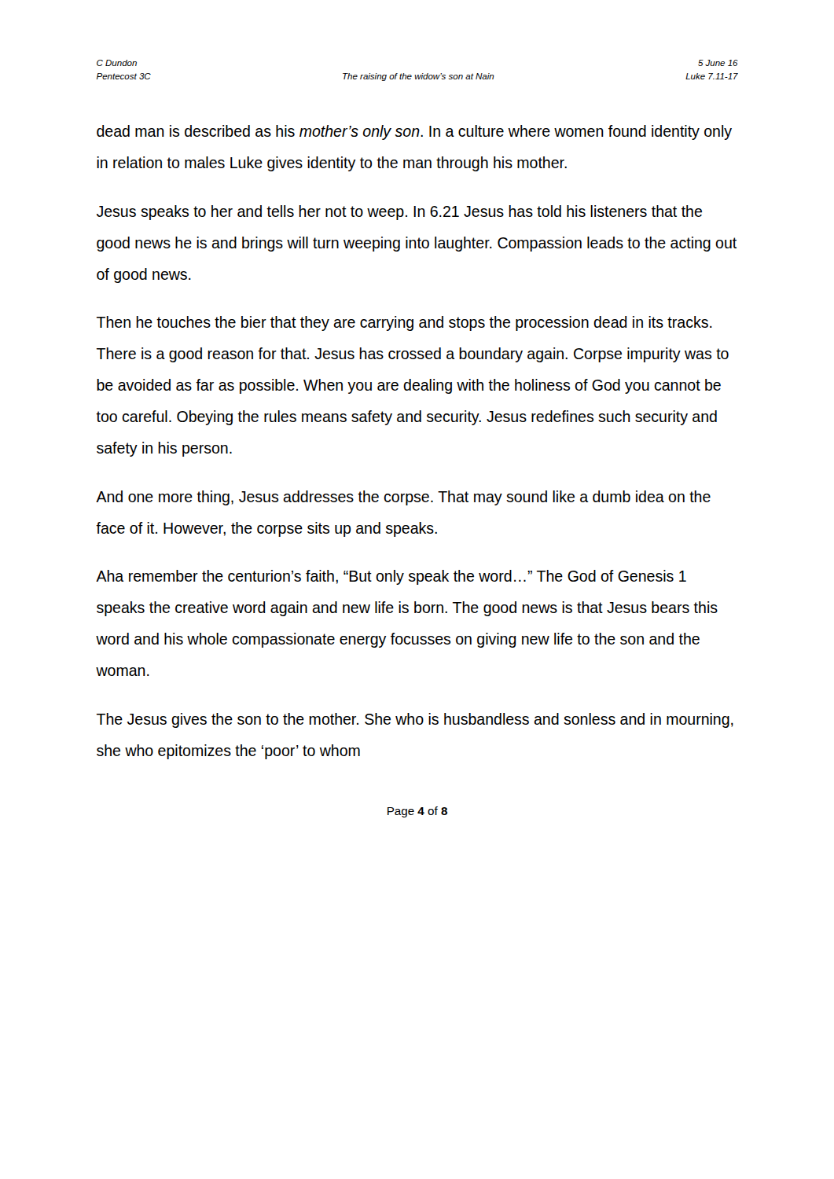C Dundon 5 June 16
Pentecost 3C The raising of the widow’s son at Nain Luke 7.11-17
dead man is described as his mother’s only son. In a culture where women found identity only in relation to males Luke gives identity to the man through his mother.
Jesus speaks to her and tells her not to weep. In 6.21 Jesus has told his listeners that the good news he is and brings will turn weeping into laughter. Compassion leads to the acting out of good news.
Then he touches the bier that they are carrying and stops the procession dead in its tracks. There is a good reason for that. Jesus has crossed a boundary again. Corpse impurity was to be avoided as far as possible. When you are dealing with the holiness of God you cannot be too careful. Obeying the rules means safety and security. Jesus redefines such security and safety in his person.
And one more thing, Jesus addresses the corpse. That may sound like a dumb idea on the face of it. However, the corpse sits up and speaks.
Aha remember the centurion’s faith, “But only speak the word…” The God of Genesis 1 speaks the creative word again and new life is born. The good news is that Jesus bears this word and his whole compassionate energy focusses on giving new life to the son and the woman.
The Jesus gives the son to the mother. She who is husbandless and sonless and in mourning, she who epitomizes the ‘poor’ to whom
Page 4 of 8